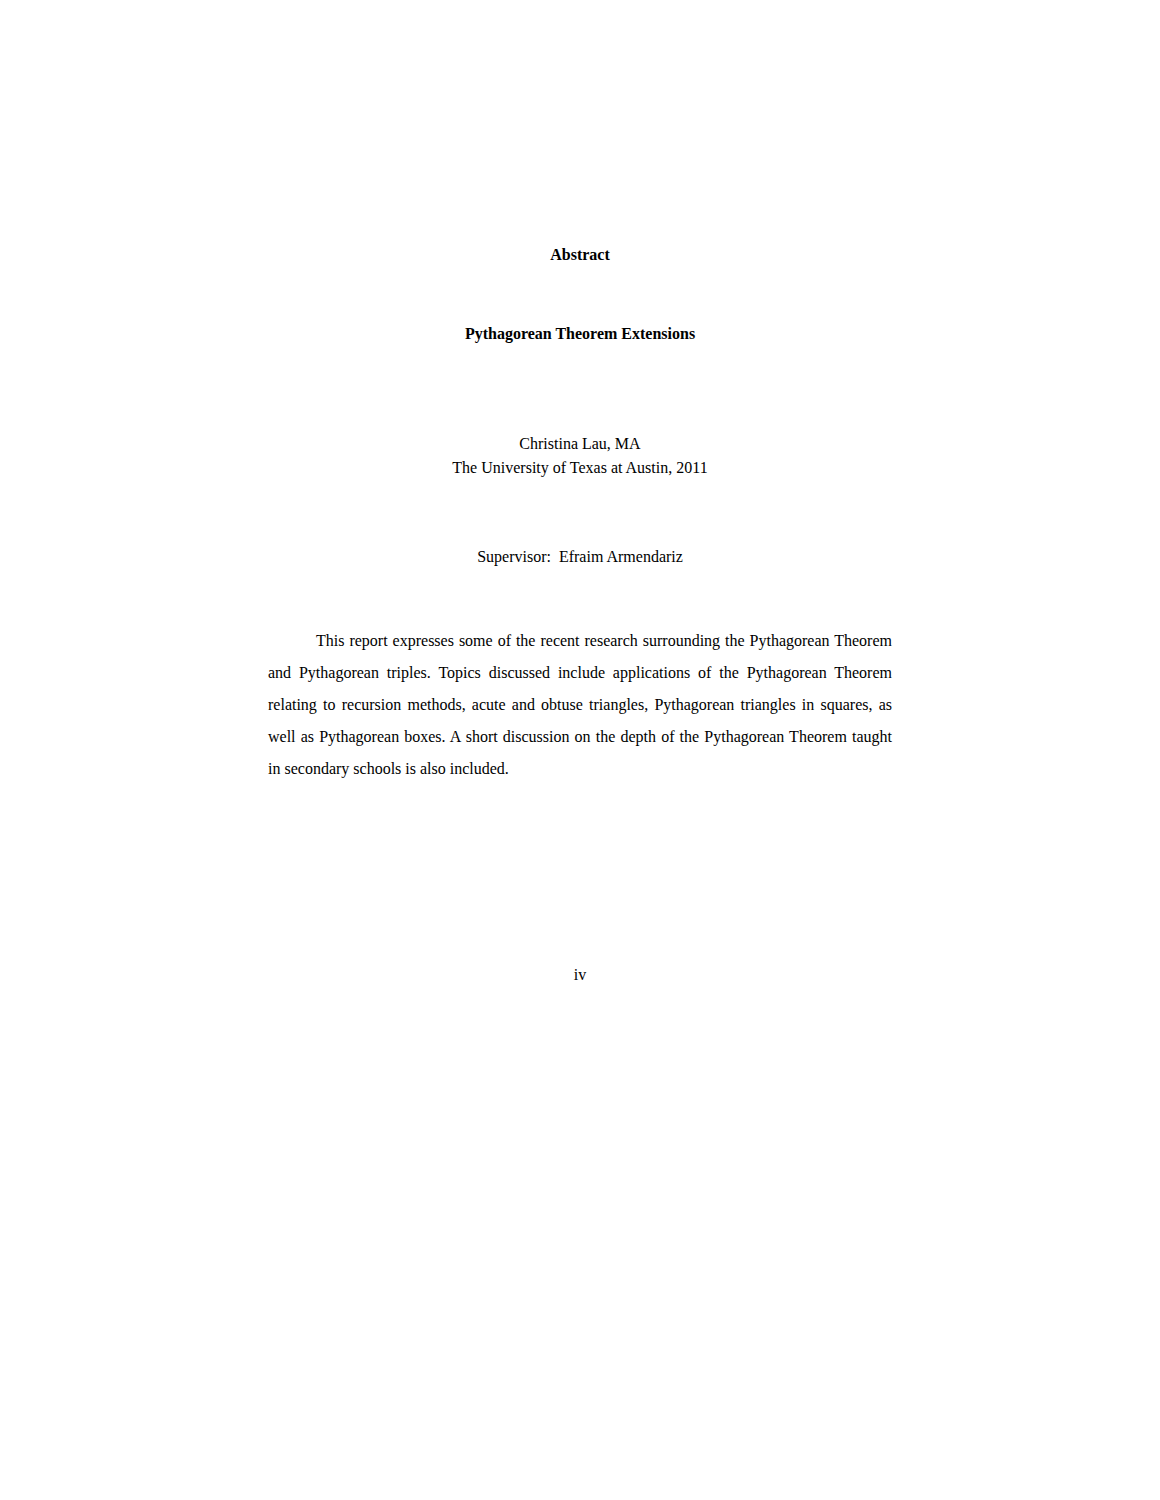Abstract
Pythagorean Theorem Extensions
Christina Lau, MA
The University of Texas at Austin, 2011
Supervisor: Efraim Armendariz
This report expresses some of the recent research surrounding the Pythagorean Theorem and Pythagorean triples. Topics discussed include applications of the Pythagorean Theorem relating to recursion methods, acute and obtuse triangles, Pythagorean triangles in squares, as well as Pythagorean boxes. A short discussion on the depth of the Pythagorean Theorem taught in secondary schools is also included.
iv